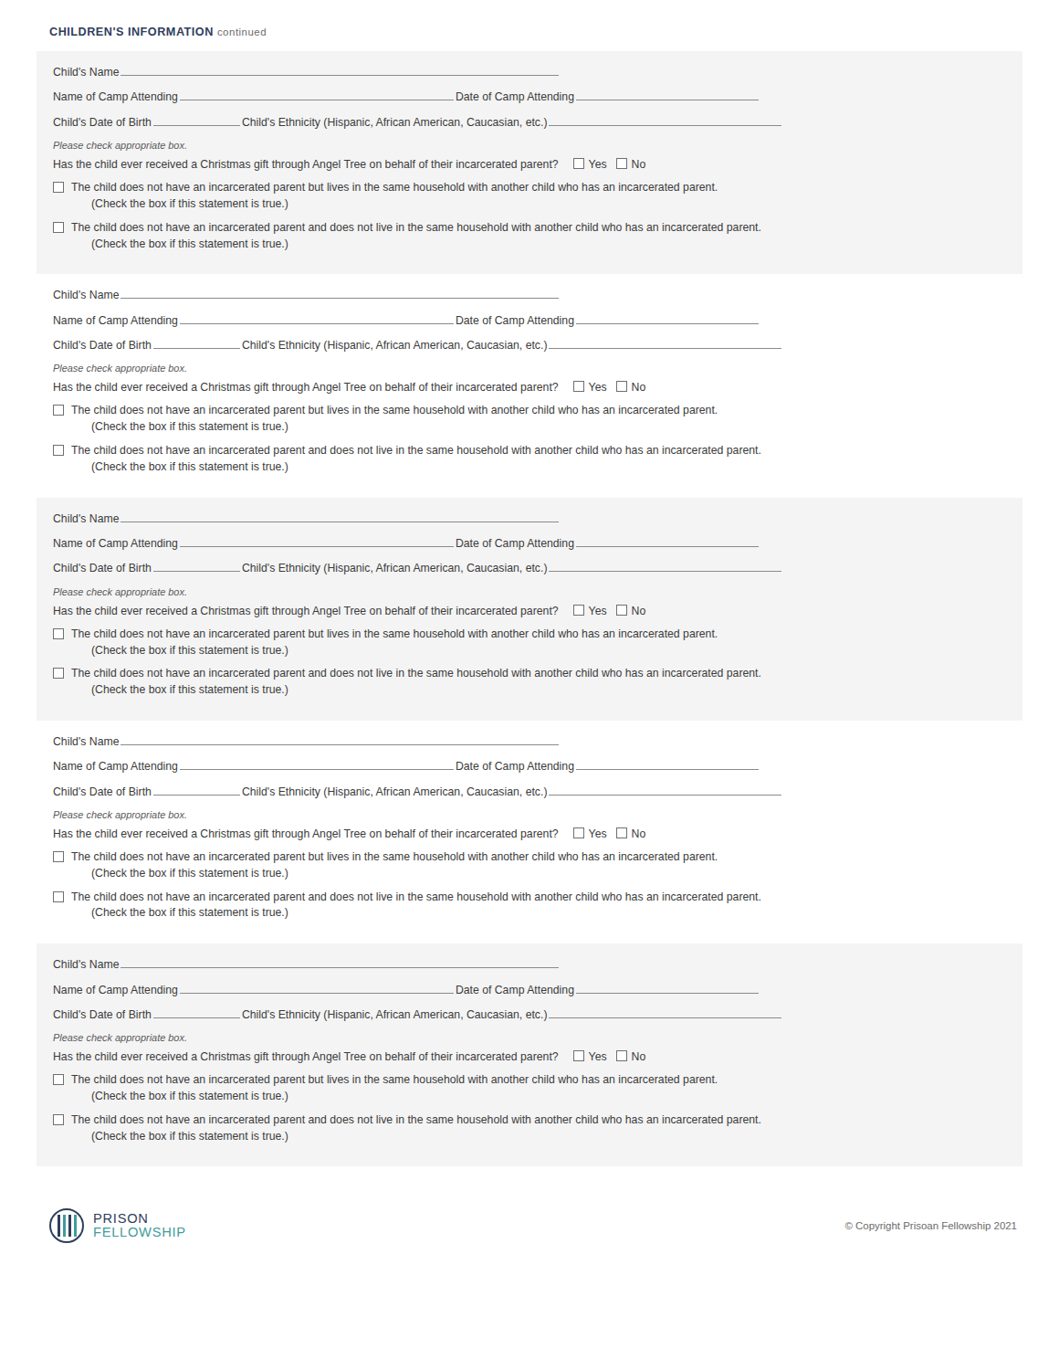CHILDREN'S INFORMATION continued
Child's Name
Name of Camp Attending Date of Camp Attending
Child's Date of Birth Child's Ethnicity (Hispanic, African American, Caucasian, etc.)
Please check appropriate box.
Has the child ever received a Christmas gift through Angel Tree on behalf of their incarcerated parent? Yes No
The child does not have an incarcerated parent but lives in the same household with another child who has an incarcerated parent. (Check the box if this statement is true.)
The child does not have an incarcerated parent and does not live in the same household with another child who has an incarcerated parent. (Check the box if this statement is true.)
Child's Name
Name of Camp Attending Date of Camp Attending
Child's Date of Birth Child's Ethnicity (Hispanic, African American, Caucasian, etc.)
Please check appropriate box.
Has the child ever received a Christmas gift through Angel Tree on behalf of their incarcerated parent? Yes No
The child does not have an incarcerated parent but lives in the same household with another child who has an incarcerated parent. (Check the box if this statement is true.)
The child does not have an incarcerated parent and does not live in the same household with another child who has an incarcerated parent. (Check the box if this statement is true.)
Child's Name
Name of Camp Attending Date of Camp Attending
Child's Date of Birth Child's Ethnicity (Hispanic, African American, Caucasian, etc.)
Please check appropriate box.
Has the child ever received a Christmas gift through Angel Tree on behalf of their incarcerated parent? Yes No
The child does not have an incarcerated parent but lives in the same household with another child who has an incarcerated parent. (Check the box if this statement is true.)
The child does not have an incarcerated parent and does not live in the same household with another child who has an incarcerated parent. (Check the box if this statement is true.)
Child's Name
Name of Camp Attending Date of Camp Attending
Child's Date of Birth Child's Ethnicity (Hispanic, African American, Caucasian, etc.)
Please check appropriate box.
Has the child ever received a Christmas gift through Angel Tree on behalf of their incarcerated parent? Yes No
The child does not have an incarcerated parent but lives in the same household with another child who has an incarcerated parent. (Check the box if this statement is true.)
The child does not have an incarcerated parent and does not live in the same household with another child who has an incarcerated parent. (Check the box if this statement is true.)
Child's Name
Name of Camp Attending Date of Camp Attending
Child's Date of Birth Child's Ethnicity (Hispanic, African American, Caucasian, etc.)
Please check appropriate box.
Has the child ever received a Christmas gift through Angel Tree on behalf of their incarcerated parent? Yes No
The child does not have an incarcerated parent but lives in the same household with another child who has an incarcerated parent. (Check the box if this statement is true.)
The child does not have an incarcerated parent and does not live in the same household with another child who has an incarcerated parent. (Check the box if this statement is true.)
PRISON
FELLOWSHIP
© Copyright Prisoan Fellowship 2021